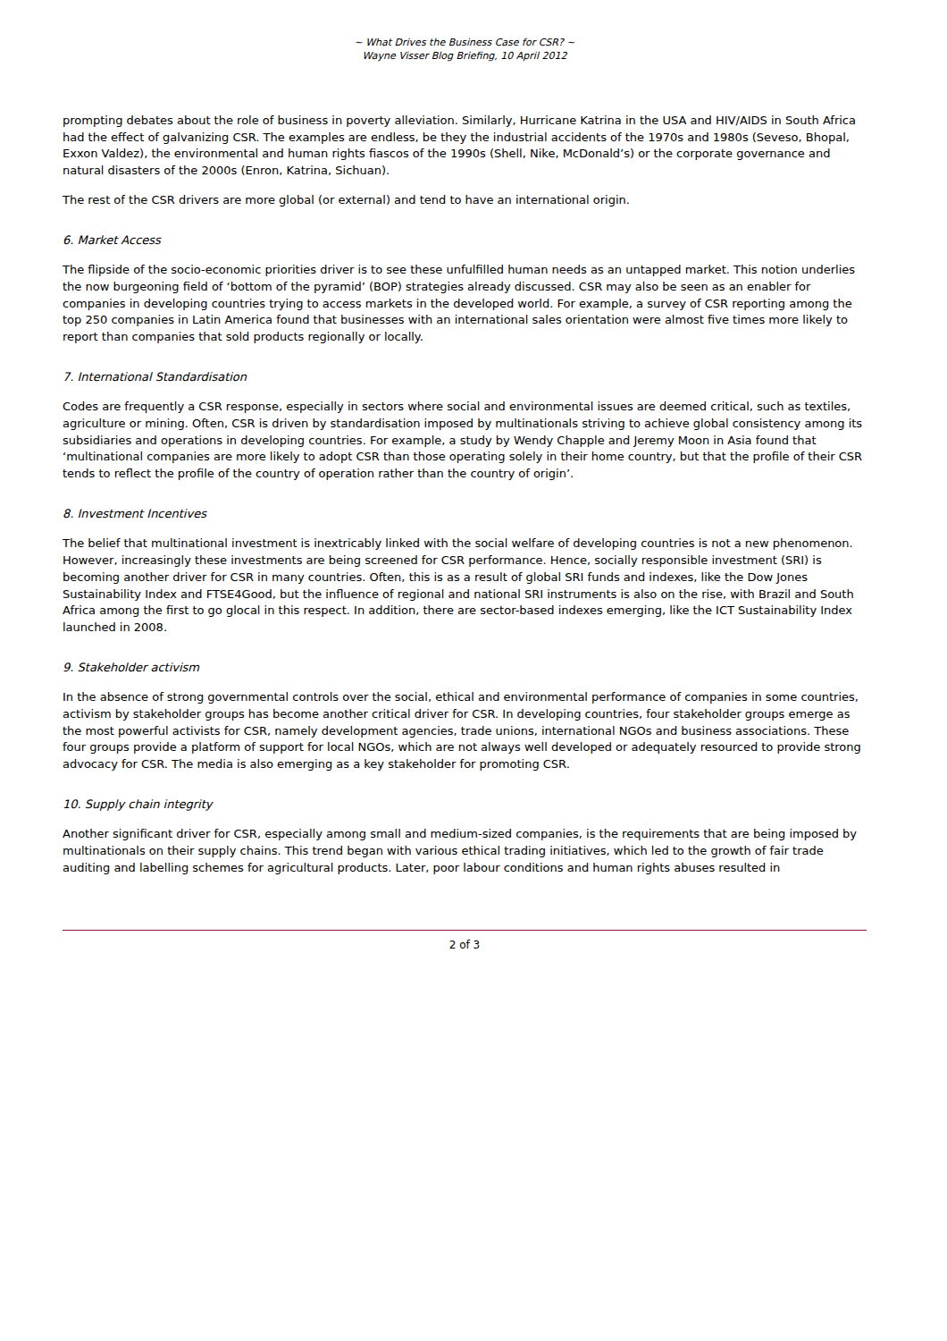~ What Drives the Business Case for CSR? ~
Wayne Visser Blog Briefing, 10 April 2012
prompting debates about the role of business in poverty alleviation. Similarly, Hurricane Katrina in the USA and HIV/AIDS in South Africa had the effect of galvanizing CSR. The examples are endless, be they the industrial accidents of the 1970s and 1980s (Seveso, Bhopal, Exxon Valdez), the environmental and human rights fiascos of the 1990s (Shell, Nike, McDonald’s) or the corporate governance and natural disasters of the 2000s (Enron, Katrina, Sichuan).
The rest of the CSR drivers are more global (or external) and tend to have an international origin.
6. Market Access
The flipside of the socio-economic priorities driver is to see these unfulfilled human needs as an untapped market. This notion underlies the now burgeoning field of ‘bottom of the pyramid’ (BOP) strategies already discussed. CSR may also be seen as an enabler for companies in developing countries trying to access markets in the developed world. For example, a survey of CSR reporting among the top 250 companies in Latin America found that businesses with an international sales orientation were almost five times more likely to report than companies that sold products regionally or locally.
7. International Standardisation
Codes are frequently a CSR response, especially in sectors where social and environmental issues are deemed critical, such as textiles, agriculture or mining. Often, CSR is driven by standardisation imposed by multinationals striving to achieve global consistency among its subsidiaries and operations in developing countries. For example, a study by Wendy Chapple and Jeremy Moon in Asia found that ‘multinational companies are more likely to adopt CSR than those operating solely in their home country, but that the profile of their CSR tends to reflect the profile of the country of operation rather than the country of origin’.
8. Investment Incentives
The belief that multinational investment is inextricably linked with the social welfare of developing countries is not a new phenomenon. However, increasingly these investments are being screened for CSR performance. Hence, socially responsible investment (SRI) is becoming another driver for CSR in many countries. Often, this is as a result of global SRI funds and indexes, like the Dow Jones Sustainability Index and FTSE4Good, but the influence of regional and national SRI instruments is also on the rise, with Brazil and South Africa among the first to go glocal in this respect. In addition, there are sector-based indexes emerging, like the ICT Sustainability Index launched in 2008.
9. Stakeholder activism
In the absence of strong governmental controls over the social, ethical and environmental performance of companies in some countries, activism by stakeholder groups has become another critical driver for CSR. In developing countries, four stakeholder groups emerge as the most powerful activists for CSR, namely development agencies, trade unions, international NGOs and business associations. These four groups provide a platform of support for local NGOs, which are not always well developed or adequately resourced to provide strong advocacy for CSR. The media is also emerging as a key stakeholder for promoting CSR.
10. Supply chain integrity
Another significant driver for CSR, especially among small and medium-sized companies, is the requirements that are being imposed by multinationals on their supply chains. This trend began with various ethical trading initiatives, which led to the growth of fair trade auditing and labelling schemes for agricultural products. Later, poor labour conditions and human rights abuses resulted in
2 of 3